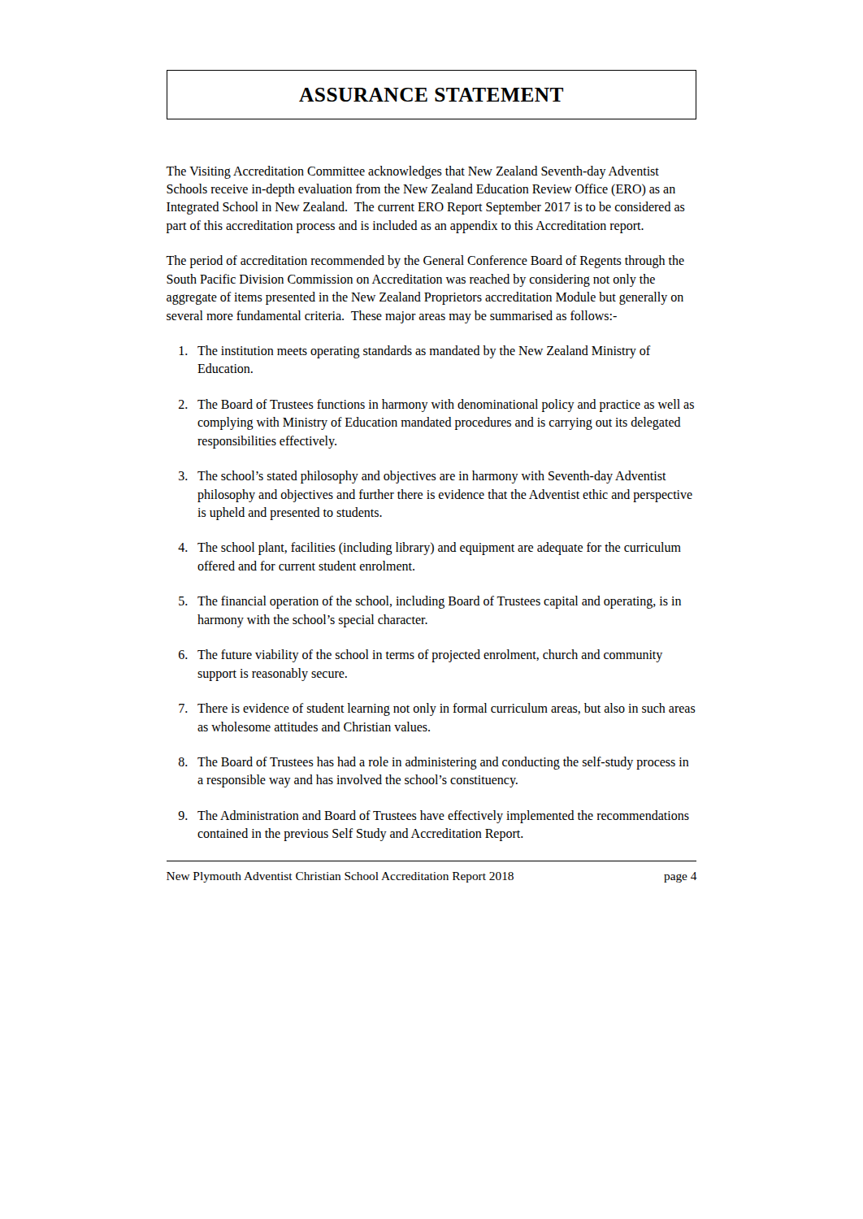ASSURANCE STATEMENT
The Visiting Accreditation Committee acknowledges that New Zealand Seventh-day Adventist Schools receive in-depth evaluation from the New Zealand Education Review Office (ERO) as an Integrated School in New Zealand. The current ERO Report September 2017 is to be considered as part of this accreditation process and is included as an appendix to this Accreditation report.
The period of accreditation recommended by the General Conference Board of Regents through the South Pacific Division Commission on Accreditation was reached by considering not only the aggregate of items presented in the New Zealand Proprietors accreditation Module but generally on several more fundamental criteria. These major areas may be summarised as follows:-
The institution meets operating standards as mandated by the New Zealand Ministry of Education.
The Board of Trustees functions in harmony with denominational policy and practice as well as complying with Ministry of Education mandated procedures and is carrying out its delegated responsibilities effectively.
The school’s stated philosophy and objectives are in harmony with Seventh-day Adventist philosophy and objectives and further there is evidence that the Adventist ethic and perspective is upheld and presented to students.
The school plant, facilities (including library) and equipment are adequate for the curriculum offered and for current student enrolment.
The financial operation of the school, including Board of Trustees capital and operating, is in harmony with the school’s special character.
The future viability of the school in terms of projected enrolment, church and community support is reasonably secure.
There is evidence of student learning not only in formal curriculum areas, but also in such areas as wholesome attitudes and Christian values.
The Board of Trustees has had a role in administering and conducting the self-study process in a responsible way and has involved the school’s constituency.
The Administration and Board of Trustees have effectively implemented the recommendations contained in the previous Self Study and Accreditation Report.
New Plymouth Adventist Christian School Accreditation Report 2018 page 4